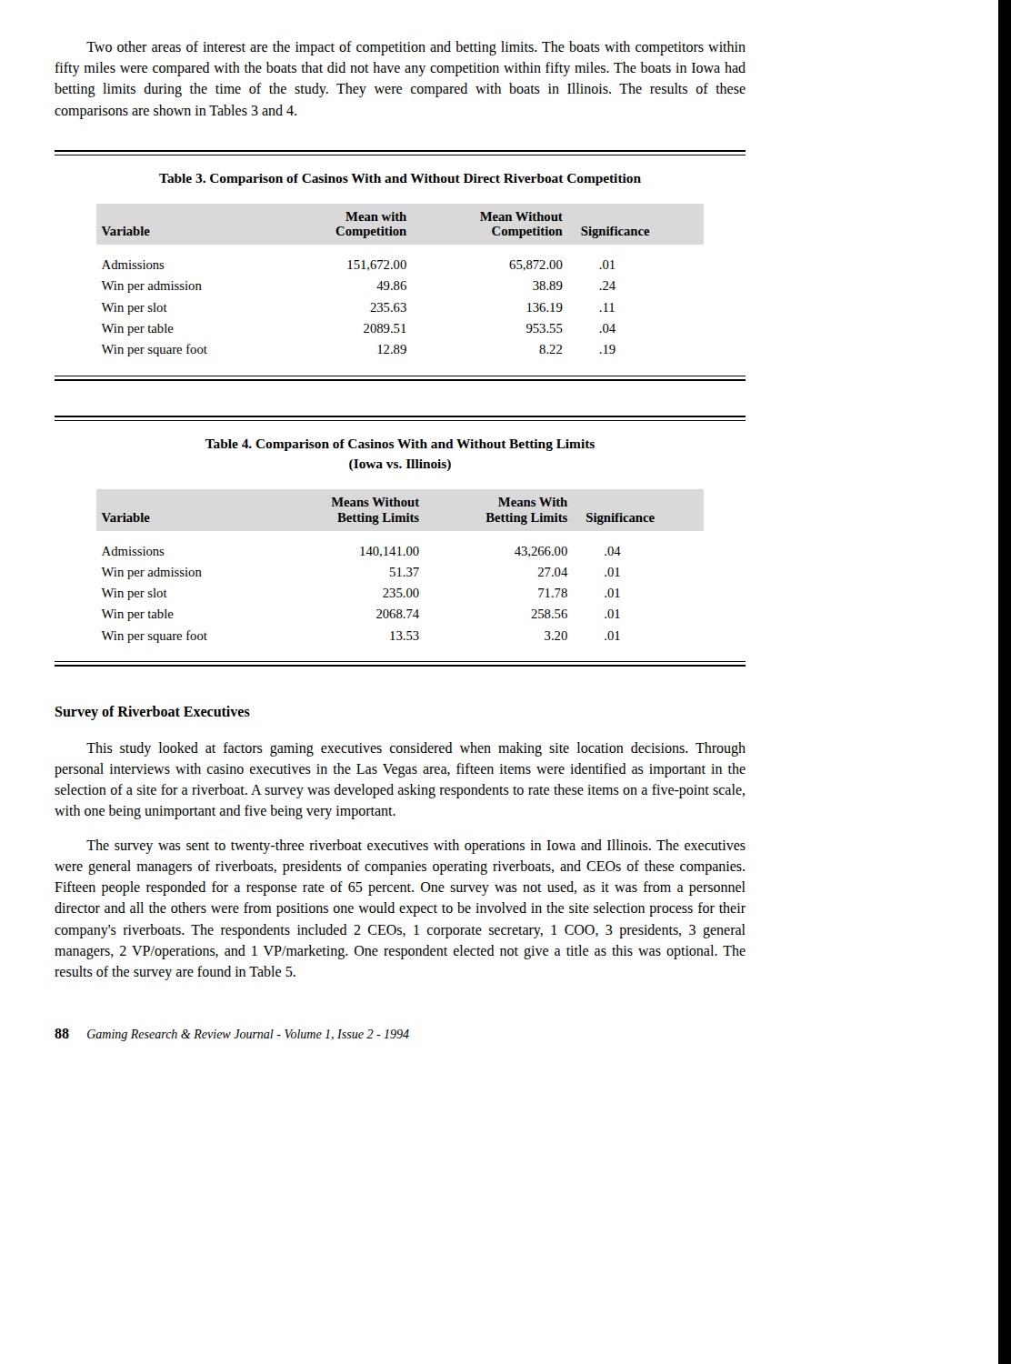Two other areas of interest are the impact of competition and betting limits. The boats with competitors within fifty miles were compared with the boats that did not have any competition within fifty miles. The boats in Iowa had betting limits during the time of the study. They were compared with boats in Illinois. The results of these comparisons are shown in Tables 3 and 4.
Table 3. Comparison of Casinos With and Without Direct Riverboat Competition
| Variable | Mean with Competition | Mean Without Competition | Significance |
| --- | --- | --- | --- |
| Admissions | 151,672.00 | 65,872.00 | .01 |
| Win per admission | 49.86 | 38.89 | .24 |
| Win per slot | 235.63 | 136.19 | .11 |
| Win per table | 2089.51 | 953.55 | .04 |
| Win per square foot | 12.89 | 8.22 | .19 |
Table 4. Comparison of Casinos With and Without Betting Limits (Iowa vs. Illinois)
| Variable | Means Without Betting Limits | Means With Betting Limits | Significance |
| --- | --- | --- | --- |
| Admissions | 140,141.00 | 43,266.00 | .04 |
| Win per admission | 51.37 | 27.04 | .01 |
| Win per slot | 235.00 | 71.78 | .01 |
| Win per table | 2068.74 | 258.56 | .01 |
| Win per square foot | 13.53 | 3.20 | .01 |
Survey of Riverboat Executives
This study looked at factors gaming executives considered when making site location decisions. Through personal interviews with casino executives in the Las Vegas area, fifteen items were identified as important in the selection of a site for a riverboat. A survey was developed asking respondents to rate these items on a five-point scale, with one being unimportant and five being very important.
The survey was sent to twenty-three riverboat executives with operations in Iowa and Illinois. The executives were general managers of riverboats, presidents of companies operating riverboats, and CEOs of these companies. Fifteen people responded for a response rate of 65 percent. One survey was not used, as it was from a personnel director and all the others were from positions one would expect to be involved in the site selection process for their company's riverboats. The respondents included 2 CEOs, 1 corporate secretary, 1 COO, 3 presidents, 3 general managers, 2 VP/operations, and 1 VP/marketing. One respondent elected not give a title as this was optional. The results of the survey are found in Table 5.
88 Gaming Research & Review Journal - Volume 1, Issue 2 - 1994